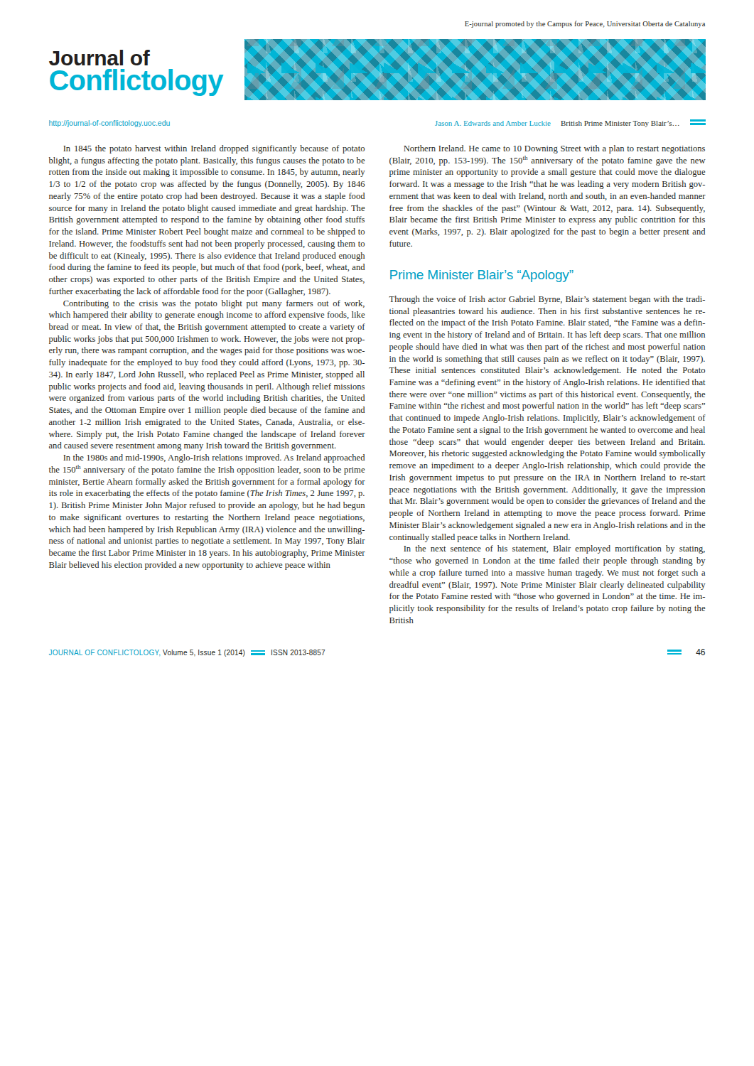E-journal promoted by the Campus for Peace, Universitat Oberta de Catalunya
Journal of Conflictology
http://journal-of-conflictology.uoc.edu
Jason A. Edwards and Amber Luckie British Prime Minister Tony Blair’s…
In 1845 the potato harvest within Ireland dropped significantly because of potato blight, a fungus affecting the potato plant. Basically, this fungus causes the potato to be rotten from the inside out making it impossible to consume. In 1845, by autumn, nearly 1/3 to 1/2 of the potato crop was affected by the fungus (Donnelly, 2005). By 1846 nearly 75% of the entire potato crop had been destroyed. Because it was a staple food source for many in Ireland the potato blight caused immediate and great hardship. The British government attempted to respond to the famine by obtaining other food stuffs for the island. Prime Minister Robert Peel bought maize and cornmeal to be shipped to Ireland. However, the foodstuffs sent had not been properly processed, causing them to be difficult to eat (Kinealy, 1995). There is also evidence that Ireland produced enough food during the famine to feed its people, but much of that food (pork, beef, wheat, and other crops) was exported to other parts of the British Empire and the United States, further exacerbating the lack of affordable food for the poor (Gallagher, 1987).
Contributing to the crisis was the potato blight put many farmers out of work, which hampered their ability to generate enough income to afford expensive foods, like bread or meat. In view of that, the British government attempted to create a variety of public works jobs that put 500,000 Irishmen to work. However, the jobs were not properly run, there was rampant corruption, and the wages paid for those positions was woefully inadequate for the employed to buy food they could afford (Lyons, 1973, pp. 30-34). In early 1847, Lord John Russell, who replaced Peel as Prime Minister, stopped all public works projects and food aid, leaving thousands in peril. Although relief missions were organized from various parts of the world including British charities, the United States, and the Ottoman Empire over 1 million people died because of the famine and another 1-2 million Irish emigrated to the United States, Canada, Australia, or elsewhere. Simply put, the Irish Potato Famine changed the landscape of Ireland forever and caused severe resentment among many Irish toward the British government.
In the 1980s and mid-1990s, Anglo-Irish relations improved. As Ireland approached the 150th anniversary of the potato famine the Irish opposition leader, soon to be prime minister, Bertie Ahearn formally asked the British government for a formal apology for its role in exacerbating the effects of the potato famine (The Irish Times, 2 June 1997, p. 1). British Prime Minister John Major refused to provide an apology, but he had begun to make significant overtures to restarting the Northern Ireland peace negotiations, which had been hampered by Irish Republican Army (IRA) violence and the unwillingness of national and unionist parties to negotiate a settlement. In May 1997, Tony Blair became the first Labor Prime Minister in 18 years. In his autobiography, Prime Minister Blair believed his election provided a new opportunity to achieve peace within
Northern Ireland. He came to 10 Downing Street with a plan to restart negotiations (Blair, 2010, pp. 153-199). The 150th anniversary of the potato famine gave the new prime minister an opportunity to provide a small gesture that could move the dialogue forward. It was a message to the Irish “that he was leading a very modern British government that was keen to deal with Ireland, north and south, in an even-handed manner free from the shackles of the past” (Wintour & Watt, 2012, para. 14). Subsequently, Blair became the first British Prime Minister to express any public contrition for this event (Marks, 1997, p. 2). Blair apologized for the past to begin a better present and future.
Prime Minister Blair’s “Apology”
Through the voice of Irish actor Gabriel Byrne, Blair’s statement began with the traditional pleasantries toward his audience. Then in his first substantive sentences he reflected on the impact of the Irish Potato Famine. Blair stated, “the Famine was a defining event in the history of Ireland and of Britain. It has left deep scars. That one million people should have died in what was then part of the richest and most powerful nation in the world is something that still causes pain as we reflect on it today” (Blair, 1997). These initial sentences constituted Blair’s acknowledgement. He noted the Potato Famine was a “defining event” in the history of Anglo-Irish relations. He identified that there were over “one million” victims as part of this historical event. Consequently, the Famine within “the richest and most powerful nation in the world” has left “deep scars” that continued to impede Anglo-Irish relations. Implicitly, Blair’s acknowledgement of the Potato Famine sent a signal to the Irish government he wanted to overcome and heal those “deep scars” that would engender deeper ties between Ireland and Britain. Moreover, his rhetoric suggested acknowledging the Potato Famine would symbolically remove an impediment to a deeper Anglo-Irish relationship, which could provide the Irish government impetus to put pressure on the IRA in Northern Ireland to re-start peace negotiations with the British government. Additionally, it gave the impression that Mr. Blair’s government would be open to consider the grievances of Ireland and the people of Northern Ireland in attempting to move the peace process forward. Prime Minister Blair’s acknowledgement signaled a new era in Anglo-Irish relations and in the continually stalled peace talks in Northern Ireland.
In the next sentence of his statement, Blair employed mortification by stating, “those who governed in London at the time failed their people through standing by while a crop failure turned into a massive human tragedy. We must not forget such a dreadful event” (Blair, 1997). Note Prime Minister Blair clearly delineated culpability for the Potato Famine rested with “those who governed in London” at the time. He implicitly took responsibility for the results of Ireland’s potato crop failure by noting the British
JOURNAL OF CONFLICTOLOGY, Volume 5, Issue 1 (2014) ISSN 2013-8857
46